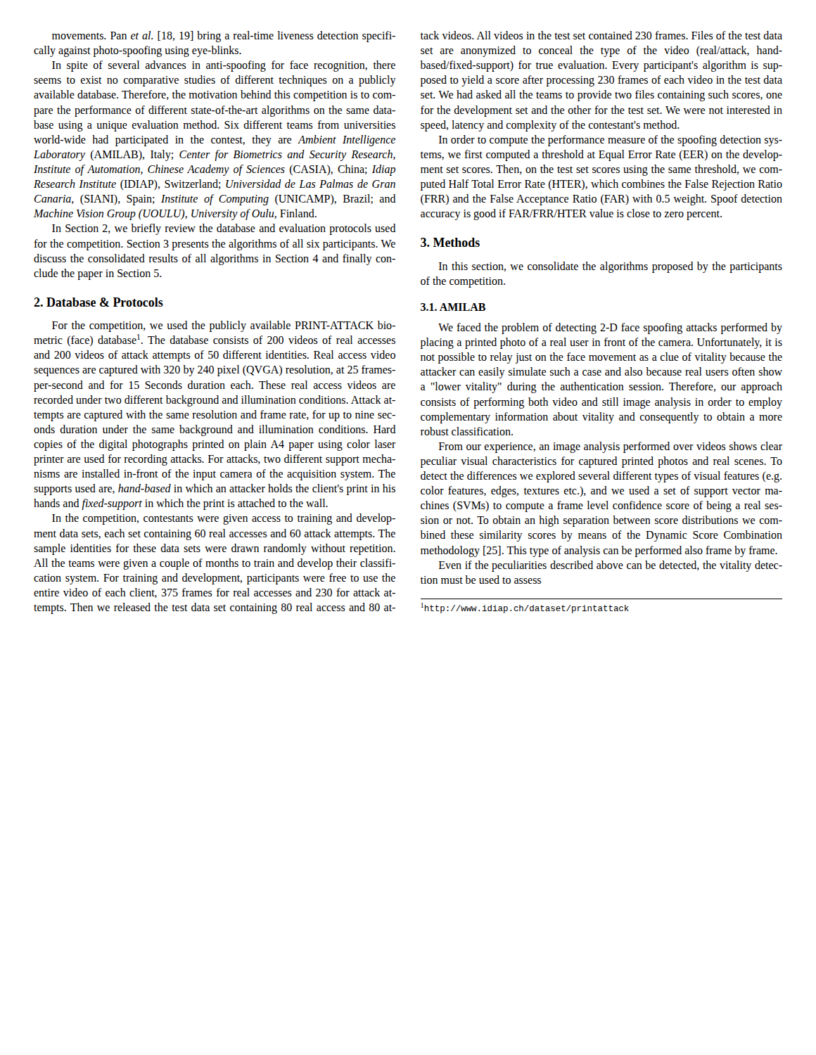movements. Pan et al. [18, 19] bring a real-time liveness detection specifically against photo-spoofing using eye-blinks.
In spite of several advances in anti-spoofing for face recognition, there seems to exist no comparative studies of different techniques on a publicly available database. Therefore, the motivation behind this competition is to compare the performance of different state-of-the-art algorithms on the same database using a unique evaluation method. Six different teams from universities world-wide had participated in the contest, they are Ambient Intelligence Laboratory (AMILAB), Italy; Center for Biometrics and Security Research, Institute of Automation, Chinese Academy of Sciences (CASIA), China; Idiap Research Institute (IDIAP), Switzerland; Universidad de Las Palmas de Gran Canaria, (SIANI), Spain; Institute of Computing (UNICAMP), Brazil; and Machine Vision Group (UOULU), University of Oulu, Finland.
In Section 2, we briefly review the database and evaluation protocols used for the competition. Section 3 presents the algorithms of all six participants. We discuss the consolidated results of all algorithms in Section 4 and finally conclude the paper in Section 5.
2. Database & Protocols
For the competition, we used the publicly available PRINT-ATTACK biometric (face) database1. The database consists of 200 videos of real accesses and 200 videos of attack attempts of 50 different identities. Real access video sequences are captured with 320 by 240 pixel (QVGA) resolution, at 25 frames-per-second and for 15 Seconds duration each. These real access videos are recorded under two different background and illumination conditions. Attack attempts are captured with the same resolution and frame rate, for up to nine seconds duration under the same background and illumination conditions. Hard copies of the digital photographs printed on plain A4 paper using color laser printer are used for recording attacks. For attacks, two different support mechanisms are installed in-front of the input camera of the acquisition system. The supports used are, hand-based in which an attacker holds the client's print in his hands and fixed-support in which the print is attached to the wall.
In the competition, contestants were given access to training and development data sets, each set containing 60 real accesses and 60 attack attempts. The sample identities for these data sets were drawn randomly without repetition. All the teams were given a couple of months to train and develop their classification system. For training and development, participants were free to use the entire video of each client, 375 frames for real accesses and 230 for attack attempts. Then we released the test data set containing 80 real access and 80 attack videos. All videos in the test set contained 230 frames. Files of the test data set are anonymized to conceal the type of the video (real/attack, hand-based/fixed-support) for true evaluation. Every participant's algorithm is supposed to yield a score after processing 230 frames of each video in the test data set. We had asked all the teams to provide two files containing such scores, one for the development set and the other for the test set. We were not interested in speed, latency and complexity of the contestant's method.
In order to compute the performance measure of the spoofing detection systems, we first computed a threshold at Equal Error Rate (EER) on the development set scores. Then, on the test set scores using the same threshold, we computed Half Total Error Rate (HTER), which combines the False Rejection Ratio (FRR) and the False Acceptance Ratio (FAR) with 0.5 weight. Spoof detection accuracy is good if FAR/FRR/HTER value is close to zero percent.
3. Methods
In this section, we consolidate the algorithms proposed by the participants of the competition.
3.1. AMILAB
We faced the problem of detecting 2-D face spoofing attacks performed by placing a printed photo of a real user in front of the camera. Unfortunately, it is not possible to relay just on the face movement as a clue of vitality because the attacker can easily simulate such a case and also because real users often show a "lower vitality" during the authentication session. Therefore, our approach consists of performing both video and still image analysis in order to employ complementary information about vitality and consequently to obtain a more robust classification.
From our experience, an image analysis performed over videos shows clear peculiar visual characteristics for captured printed photos and real scenes. To detect the differences we explored several different types of visual features (e.g. color features, edges, textures etc.), and we used a set of support vector machines (SVMs) to compute a frame level confidence score of being a real session or not. To obtain an high separation between score distributions we combined these similarity scores by means of the Dynamic Score Combination methodology [25]. This type of analysis can be performed also frame by frame.
Even if the peculiarities described above can be detected, the vitality detection must be used to assess
1http://www.idiap.ch/dataset/printattack